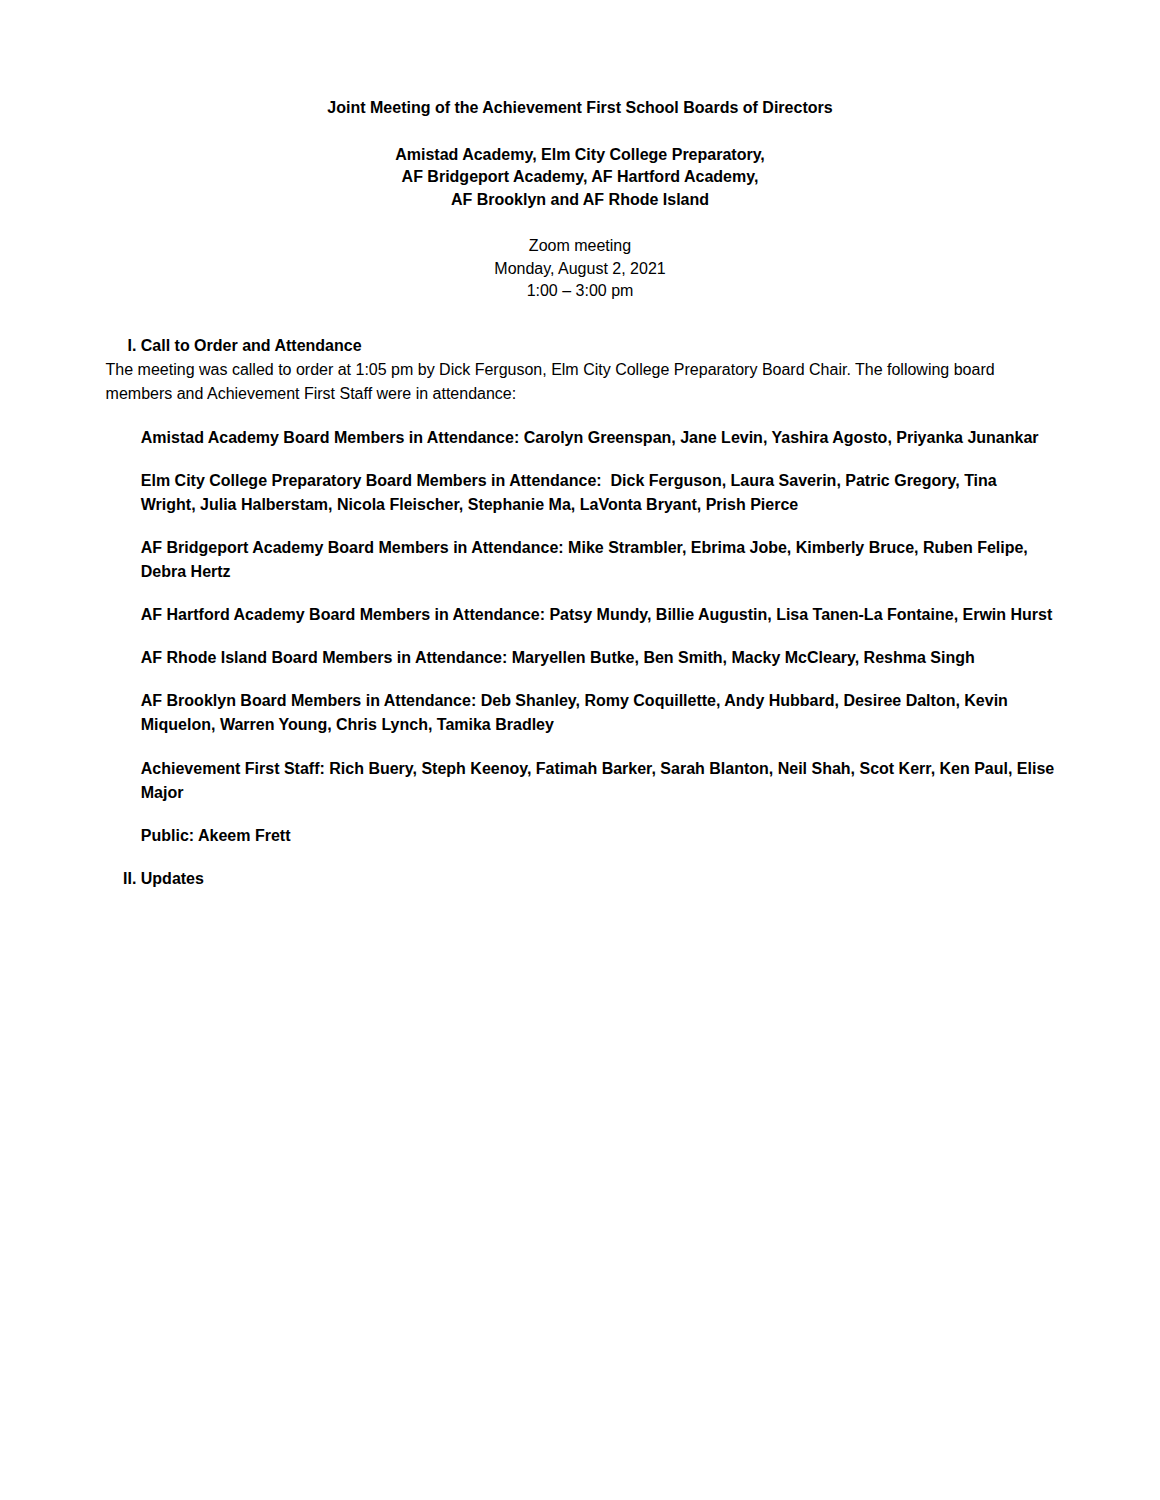Joint Meeting of the Achievement First School Boards of Directors
Amistad Academy, Elm City College Preparatory,
AF Bridgeport Academy, AF Hartford Academy,
AF Brooklyn and AF Rhode Island
Zoom meeting
Monday, August 2, 2021
1:00 – 3:00 pm
Call to Order and Attendance
The meeting was called to order at 1:05 pm by Dick Ferguson, Elm City College Preparatory Board Chair. The following board members and Achievement First Staff were in attendance:
Amistad Academy Board Members in Attendance: Carolyn Greenspan, Jane Levin, Yashira Agosto, Priyanka Junankar
Elm City College Preparatory Board Members in Attendance: Dick Ferguson, Laura Saverin, Patric Gregory, Tina Wright, Julia Halberstam, Nicola Fleischer, Stephanie Ma, LaVonta Bryant, Prish Pierce
AF Bridgeport Academy Board Members in Attendance: Mike Strambler, Ebrima Jobe, Kimberly Bruce, Ruben Felipe, Debra Hertz
AF Hartford Academy Board Members in Attendance: Patsy Mundy, Billie Augustin, Lisa Tanen-La Fontaine, Erwin Hurst
AF Rhode Island Board Members in Attendance: Maryellen Butke, Ben Smith, Macky McCleary, Reshma Singh
AF Brooklyn Board Members in Attendance: Deb Shanley, Romy Coquillette, Andy Hubbard, Desiree Dalton, Kevin Miquelon, Warren Young, Chris Lynch, Tamika Bradley
Achievement First Staff: Rich Buery, Steph Keenoy, Fatimah Barker, Sarah Blanton, Neil Shah, Scot Kerr, Ken Paul, Elise Major
Public: Akeem Frett
Updates